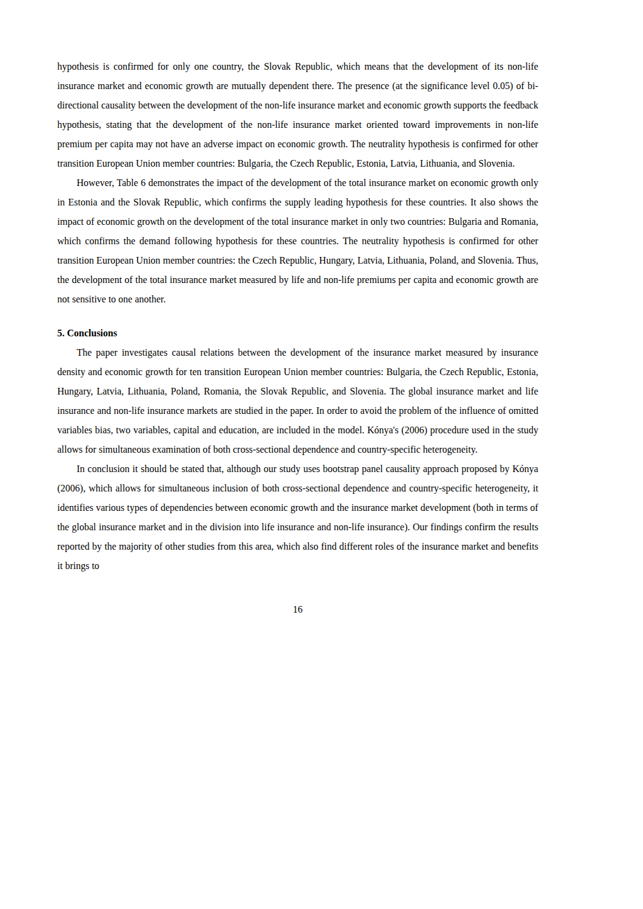hypothesis is confirmed for only one country, the Slovak Republic, which means that the development of its non-life insurance market and economic growth are mutually dependent there. The presence (at the significance level 0.05) of bi-directional causality between the development of the non-life insurance market and economic growth supports the feedback hypothesis, stating that the development of the non-life insurance market oriented toward improvements in non-life premium per capita may not have an adverse impact on economic growth. The neutrality hypothesis is confirmed for other transition European Union member countries: Bulgaria, the Czech Republic, Estonia, Latvia, Lithuania, and Slovenia.
However, Table 6 demonstrates the impact of the development of the total insurance market on economic growth only in Estonia and the Slovak Republic, which confirms the supply leading hypothesis for these countries. It also shows the impact of economic growth on the development of the total insurance market in only two countries: Bulgaria and Romania, which confirms the demand following hypothesis for these countries. The neutrality hypothesis is confirmed for other transition European Union member countries: the Czech Republic, Hungary, Latvia, Lithuania, Poland, and Slovenia. Thus, the development of the total insurance market measured by life and non-life premiums per capita and economic growth are not sensitive to one another.
5. Conclusions
The paper investigates causal relations between the development of the insurance market measured by insurance density and economic growth for ten transition European Union member countries: Bulgaria, the Czech Republic, Estonia, Hungary, Latvia, Lithuania, Poland, Romania, the Slovak Republic, and Slovenia. The global insurance market and life insurance and non-life insurance markets are studied in the paper. In order to avoid the problem of the influence of omitted variables bias, two variables, capital and education, are included in the model. Kónya's (2006) procedure used in the study allows for simultaneous examination of both cross-sectional dependence and country-specific heterogeneity.
In conclusion it should be stated that, although our study uses bootstrap panel causality approach proposed by Kónya (2006), which allows for simultaneous inclusion of both cross-sectional dependence and country-specific heterogeneity, it identifies various types of dependencies between economic growth and the insurance market development (both in terms of the global insurance market and in the division into life insurance and non-life insurance). Our findings confirm the results reported by the majority of other studies from this area, which also find different roles of the insurance market and benefits it brings to
16